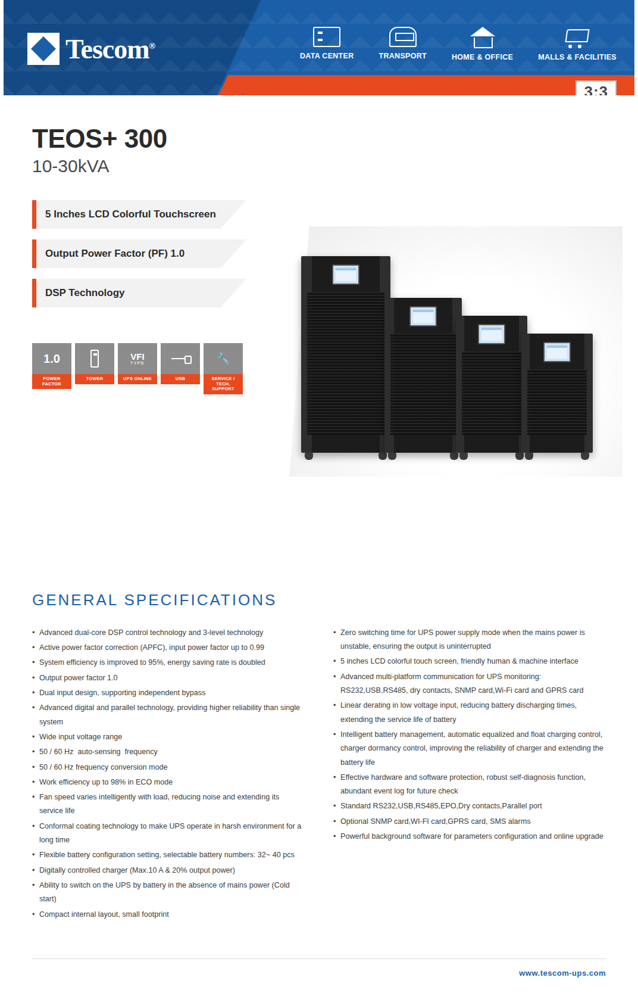Tescom®
DATA CENTER
TRANSPORT
HOME & OFFICE
MALLS & FACILITIES
3:3
TEOS+ 300
10-30kVA
5 Inches LCD Colorful Touchscreen
Output Power Factor (PF) 1.0
DSP Technology
1.0
POWER FACTOR
TOWER
VFITYPE
UPS ONLINE
USB
🔧
SERVICE /
TECH. SUPPORT
GENERAL SPECIFICATIONS
Advanced dual-core DSP control technology and 3-level technology
Active power factor correction (APFC), input power factor up to 0.99
System efficiency is improved to 95%, energy saving rate is doubled
Output power factor 1.0
Dual input design, supporting independent bypass
Advanced digital and parallel technology, providing higher reliability than single system
Wide input voltage range
50 / 60 Hz auto-sensing frequency
50 / 60 Hz frequency conversion mode
Work efficiency up to 98% in ECO mode
Fan speed varies intelligently with load, reducing noise and extending its service life
Conformal coating technology to make UPS operate in harsh environment for a long time
Flexible battery configuration setting, selectable battery numbers: 32~ 40 pcs
Digitally controlled charger (Max.10 A & 20% output power)
Ability to switch on the UPS by battery in the absence of mains power (Cold start)
Compact internal layout, small footprint
Zero switching time for UPS power supply mode when the mains power is unstable, ensuring the output is uninterrupted
5 inches LCD colorful touch screen, friendly human & machine interface
Advanced multi-platform communication for UPS monitoring: RS232,USB,RS485, dry contacts, SNMP card,Wi-Fi card and GPRS card
Linear derating in low voltage input, reducing battery discharging times, extending the service life of battery
Intelligent battery management, automatic equalized and float charging control, charger dormancy control, improving the reliability of charger and extending the battery life
Effective hardware and software protection, robust self-diagnosis function, abundant event log for future check
Standard RS232,USB,RS485,EPO,Dry contacts,Parallel port
Optional SNMP card,WI-FI card,GPRS card, SMS alarms
Powerful background software for parameters configuration and online upgrade
www.tescom-ups.com